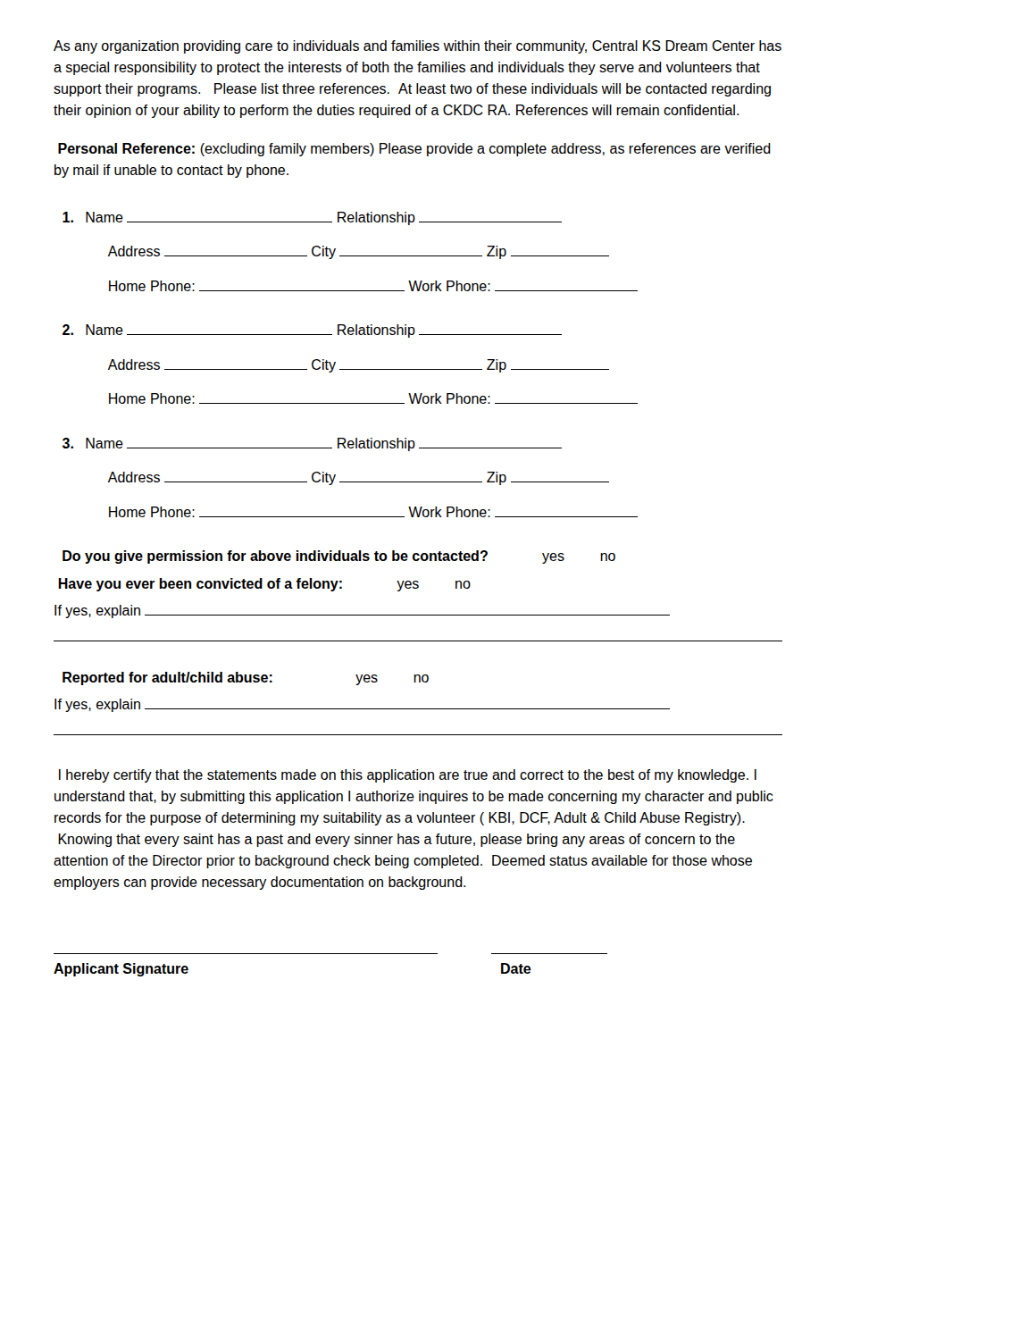As any organization providing care to individuals and families within their community, Central KS Dream Center has a special responsibility to protect the interests of both the families and individuals they serve and volunteers that support their programs. Please list three references. At least two of these individuals will be contacted regarding their opinion of your ability to perform the duties required of a CKDC RA. References will remain confidential.
Personal Reference: (excluding family members) Please provide a complete address, as references are verified by mail if unable to contact by phone.
Name Relationship
Address City Zip
Home Phone: Work Phone:
Name Relationship
Address City Zip
Home Phone: Work Phone:
Name Relationship
Address City Zip
Home Phone: Work Phone:
Do you give permission for above individuals to be contacted? yes no
Have you ever been convicted of a felony: yes no
If yes, explain
Reported for adult/child abuse: yes no
If yes, explain
I hereby certify that the statements made on this application are true and correct to the best of my knowledge. I understand that, by submitting this application I authorize inquires to be made concerning my character and public records for the purpose of determining my suitability as a volunteer ( KBI, DCF, Adult & Child Abuse Registry). Knowing that every saint has a past and every sinner has a future, please bring any areas of concern to the attention of the Director prior to background check being completed. Deemed status available for those whose employers can provide necessary documentation on background.
Applicant Signature
Date